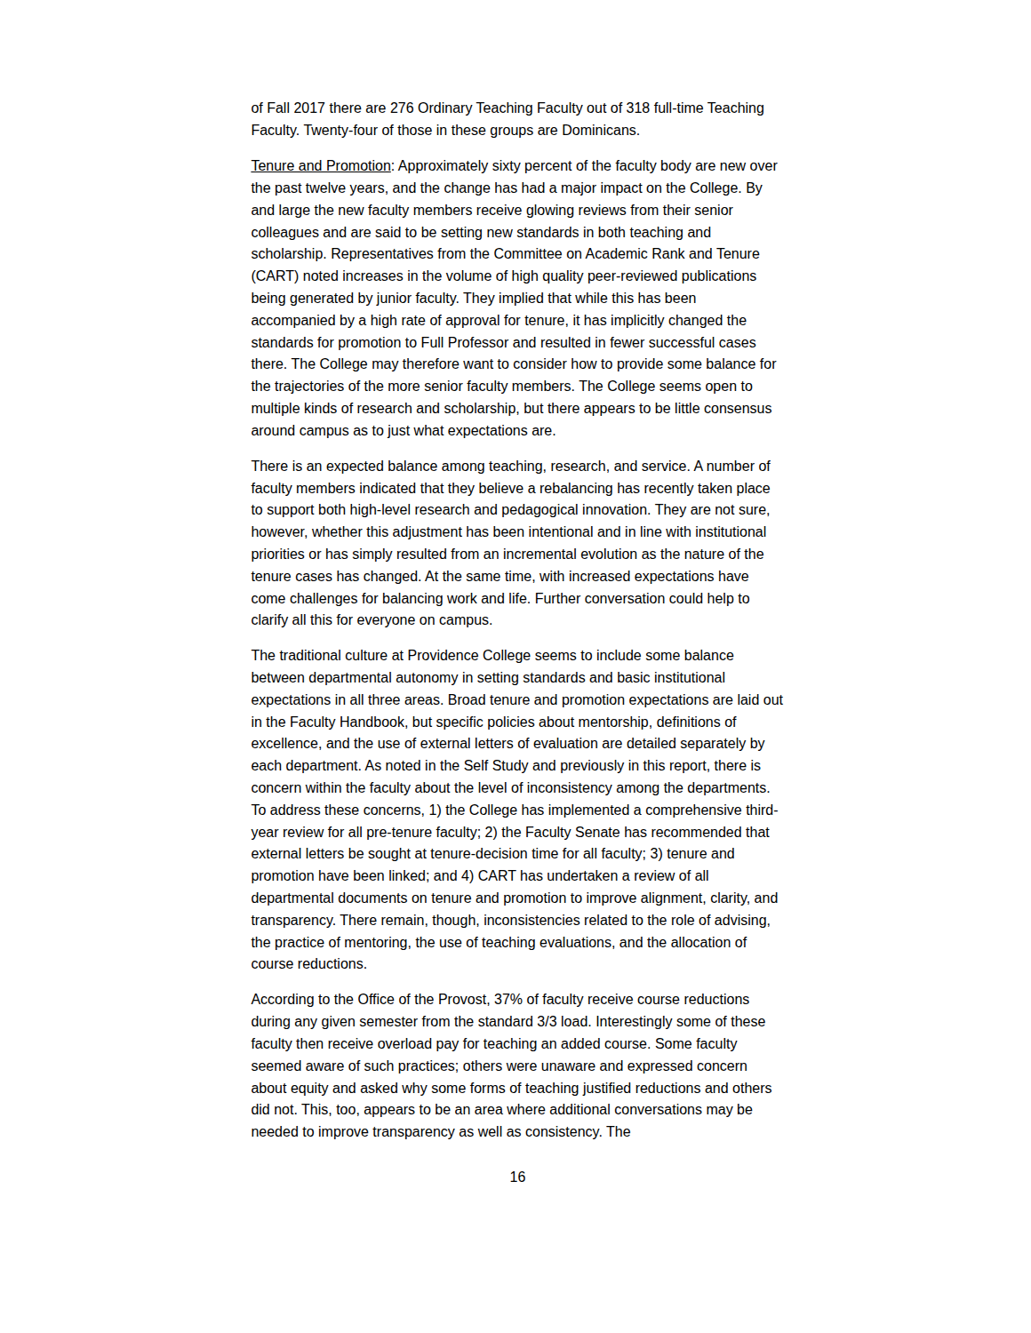of Fall 2017 there are 276 Ordinary Teaching Faculty out of 318 full-time Teaching Faculty. Twenty-four of those in these groups are Dominicans.
Tenure and Promotion: Approximately sixty percent of the faculty body are new over the past twelve years, and the change has had a major impact on the College. By and large the new faculty members receive glowing reviews from their senior colleagues and are said to be setting new standards in both teaching and scholarship. Representatives from the Committee on Academic Rank and Tenure (CART) noted increases in the volume of high quality peer-reviewed publications being generated by junior faculty. They implied that while this has been accompanied by a high rate of approval for tenure, it has implicitly changed the standards for promotion to Full Professor and resulted in fewer successful cases there. The College may therefore want to consider how to provide some balance for the trajectories of the more senior faculty members. The College seems open to multiple kinds of research and scholarship, but there appears to be little consensus around campus as to just what expectations are.
There is an expected balance among teaching, research, and service. A number of faculty members indicated that they believe a rebalancing has recently taken place to support both high-level research and pedagogical innovation. They are not sure, however, whether this adjustment has been intentional and in line with institutional priorities or has simply resulted from an incremental evolution as the nature of the tenure cases has changed. At the same time, with increased expectations have come challenges for balancing work and life. Further conversation could help to clarify all this for everyone on campus.
The traditional culture at Providence College seems to include some balance between departmental autonomy in setting standards and basic institutional expectations in all three areas. Broad tenure and promotion expectations are laid out in the Faculty Handbook, but specific policies about mentorship, definitions of excellence, and the use of external letters of evaluation are detailed separately by each department. As noted in the Self Study and previously in this report, there is concern within the faculty about the level of inconsistency among the departments. To address these concerns, 1) the College has implemented a comprehensive third-year review for all pre-tenure faculty; 2) the Faculty Senate has recommended that external letters be sought at tenure-decision time for all faculty; 3) tenure and promotion have been linked; and 4) CART has undertaken a review of all departmental documents on tenure and promotion to improve alignment, clarity, and transparency. There remain, though, inconsistencies related to the role of advising, the practice of mentoring, the use of teaching evaluations, and the allocation of course reductions.
According to the Office of the Provost, 37% of faculty receive course reductions during any given semester from the standard 3/3 load. Interestingly some of these faculty then receive overload pay for teaching an added course. Some faculty seemed aware of such practices; others were unaware and expressed concern about equity and asked why some forms of teaching justified reductions and others did not. This, too, appears to be an area where additional conversations may be needed to improve transparency as well as consistency. The
16